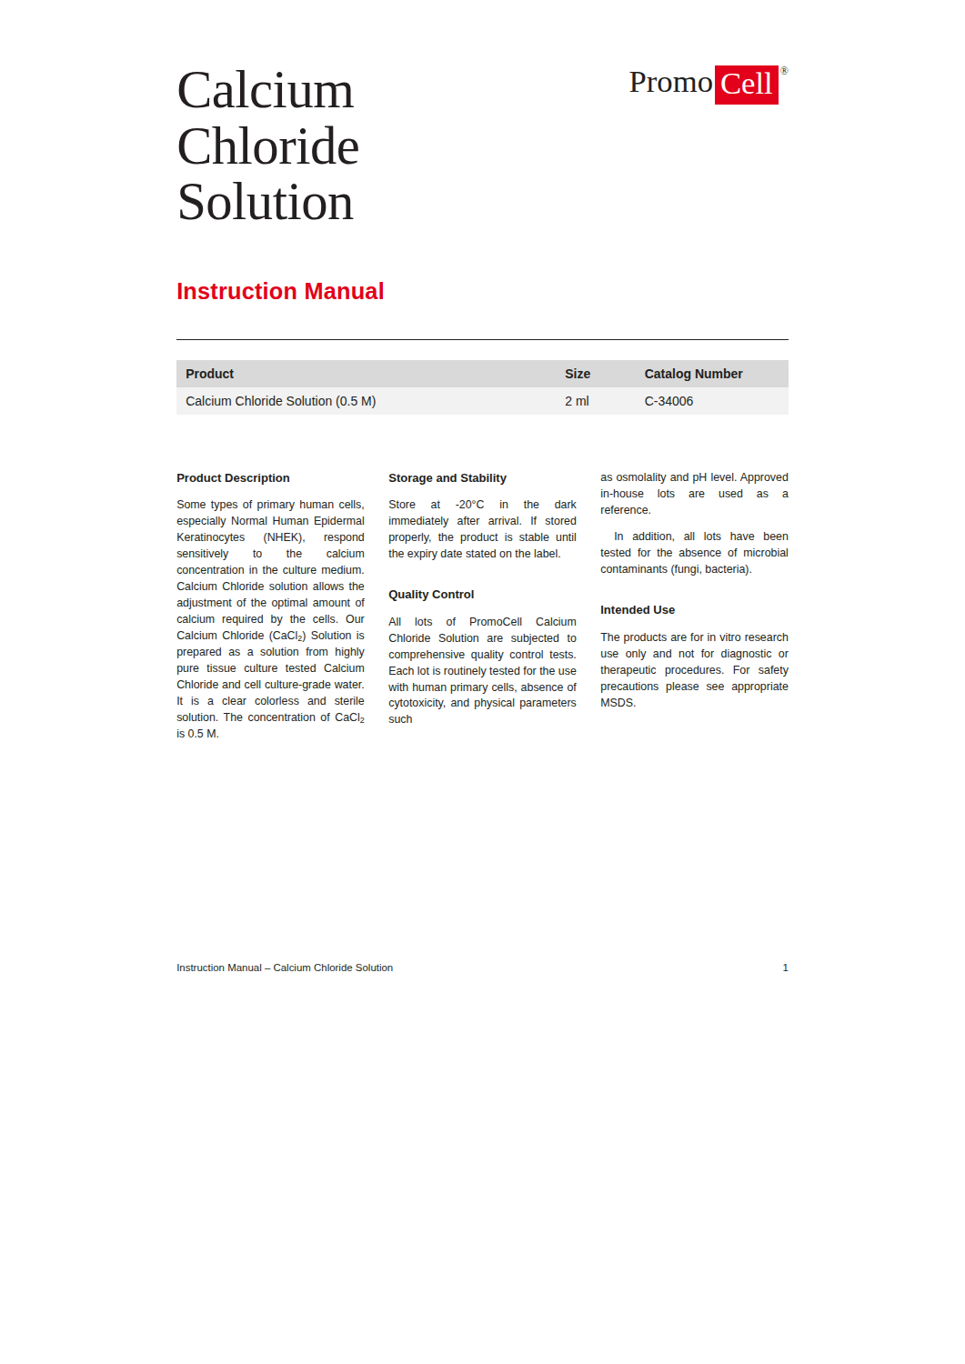Calcium Chloride
Solution
Promo Cell®
Instruction Manual
| Product | Size | Catalog Number |
| --- | --- | --- |
| Calcium Chloride Solution (0.5 M) | 2 ml | C-34006 |
Product Description
Some types of primary human cells, especially Normal Human Epidermal Keratinocytes (NHEK), respond sensitively to the calcium concentration in the culture medium. Calcium Chloride solution allows the adjustment of the optimal amount of calcium required by the cells. Our Calcium Chloride (CaCl2) Solution is prepared as a solution from highly pure tissue culture tested Calcium Chloride and cell culture-grade water. It is a clear colorless and sterile solution. The concentration of CaCl2 is 0.5 M.
Storage and Stability
Store at -20°C in the dark immediately after arrival. If stored properly, the product is stable until the expiry date stated on the label.
Quality Control
All lots of PromoCell Calcium Chloride Solution are subjected to comprehensive quality control tests. Each lot is routinely tested for the use with human primary cells, absence of cytotoxicity, and physical parameters such
as osmolality and pH level. Approved in-house lots are used as a reference.
In addition, all lots have been tested for the absence of microbial contaminants (fungi, bacteria).
Intended Use
The products are for in vitro research use only and not for diagnostic or therapeutic procedures. For safety precautions please see appropriate MSDS.
Instruction Manual – Calcium Chloride Solution 1